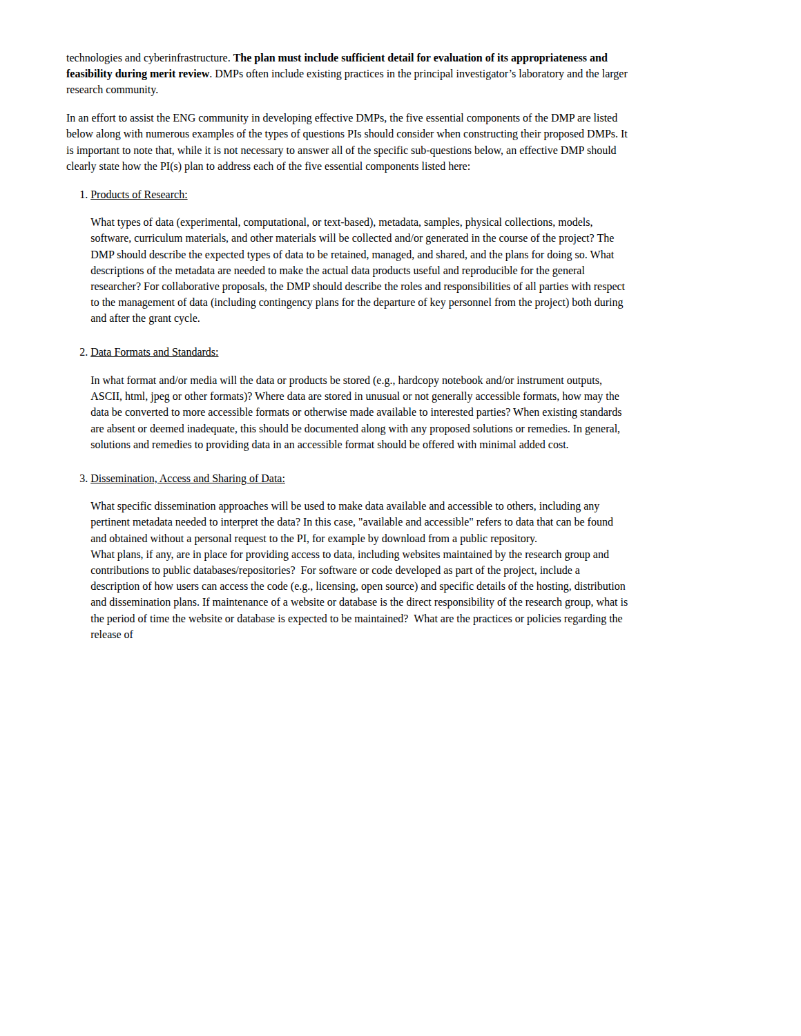technologies and cyberinfrastructure. The plan must include sufficient detail for evaluation of its appropriateness and feasibility during merit review. DMPs often include existing practices in the principal investigator’s laboratory and the larger research community.
In an effort to assist the ENG community in developing effective DMPs, the five essential components of the DMP are listed below along with numerous examples of the types of questions PIs should consider when constructing their proposed DMPs. It is important to note that, while it is not necessary to answer all of the specific sub-questions below, an effective DMP should clearly state how the PI(s) plan to address each of the five essential components listed here:
Products of Research:
What types of data (experimental, computational, or text-based), metadata, samples, physical collections, models, software, curriculum materials, and other materials will be collected and/or generated in the course of the project? The DMP should describe the expected types of data to be retained, managed, and shared, and the plans for doing so. What descriptions of the metadata are needed to make the actual data products useful and reproducible for the general researcher? For collaborative proposals, the DMP should describe the roles and responsibilities of all parties with respect to the management of data (including contingency plans for the departure of key personnel from the project) both during and after the grant cycle.
Data Formats and Standards:
In what format and/or media will the data or products be stored (e.g., hardcopy notebook and/or instrument outputs, ASCII, html, jpeg or other formats)? Where data are stored in unusual or not generally accessible formats, how may the data be converted to more accessible formats or otherwise made available to interested parties? When existing standards are absent or deemed inadequate, this should be documented along with any proposed solutions or remedies. In general, solutions and remedies to providing data in an accessible format should be offered with minimal added cost.
Dissemination, Access and Sharing of Data:
What specific dissemination approaches will be used to make data available and accessible to others, including any pertinent metadata needed to interpret the data? In this case, "available and accessible" refers to data that can be found and obtained without a personal request to the PI, for example by download from a public repository.
What plans, if any, are in place for providing access to data, including websites maintained by the research group and contributions to public databases/repositories? For software or code developed as part of the project, include a description of how users can access the code (e.g., licensing, open source) and specific details of the hosting, distribution and dissemination plans. If maintenance of a website or database is the direct responsibility of the research group, what is the period of time the website or database is expected to be maintained? What are the practices or policies regarding the release of